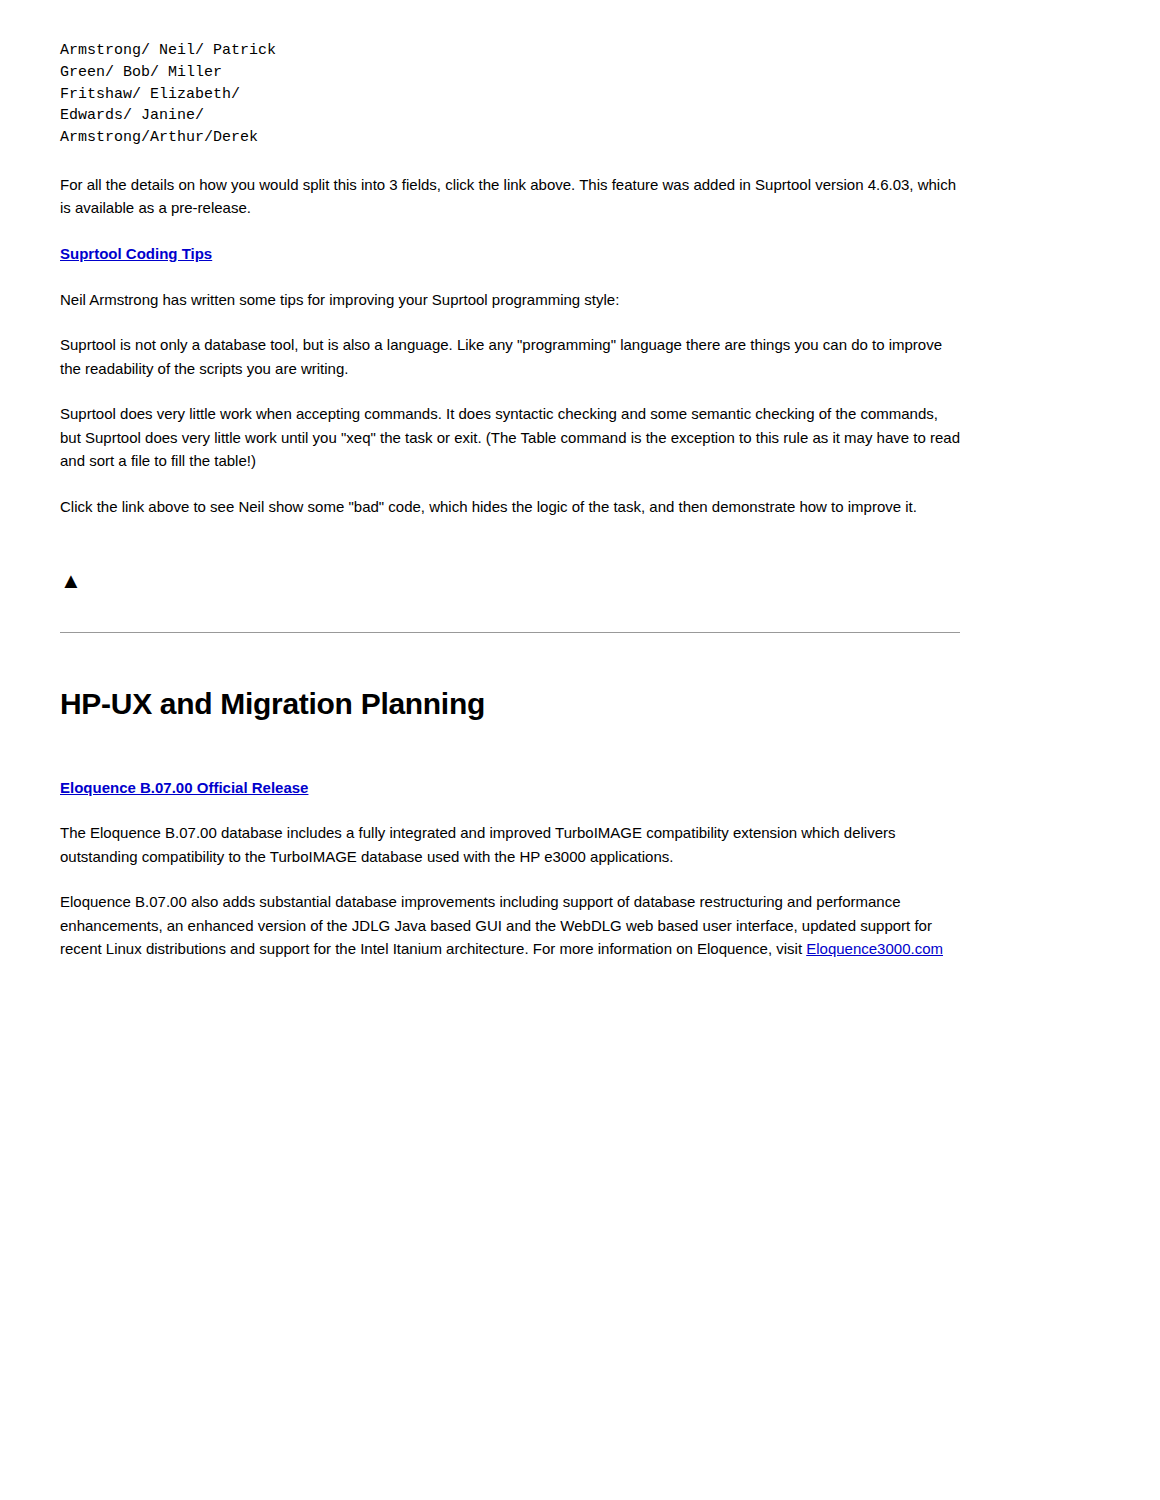Armstrong/ Neil/ Patrick
Green/ Bob/ Miller
Fritshaw/ Elizabeth/
Edwards/ Janine/
Armstrong/Arthur/Derek
For all the details on how you would split this into 3 fields, click the link above. This feature was added in Suprtool version 4.6.03, which is available as a pre-release.
Suprtool Coding Tips
Neil Armstrong has written some tips for improving your Suprtool programming style:
Suprtool is not only a database tool, but is also a language. Like any "programming" language there are things you can do to improve the readability of the scripts you are writing.
Suprtool does very little work when accepting commands. It does syntactic checking and some semantic checking of the commands, but Suprtool does very little work until you "xeq" the task or exit. (The Table command is the exception to this rule as it may have to read and sort a file to fill the table!)
Click the link above to see Neil show some "bad" code, which hides the logic of the task, and then demonstrate how to improve it.
▲
HP-UX and Migration Planning
Eloquence B.07.00 Official Release
The Eloquence B.07.00 database includes a fully integrated and improved TurboIMAGE compatibility extension which delivers outstanding compatibility to the TurboIMAGE database used with the HP e3000 applications.
Eloquence B.07.00 also adds substantial database improvements including support of database restructuring and performance enhancements, an enhanced version of the JDLG Java based GUI and the WebDLG web based user interface, updated support for recent Linux distributions and support for the Intel Itanium architecture. For more information on Eloquence, visit Eloquence3000.com